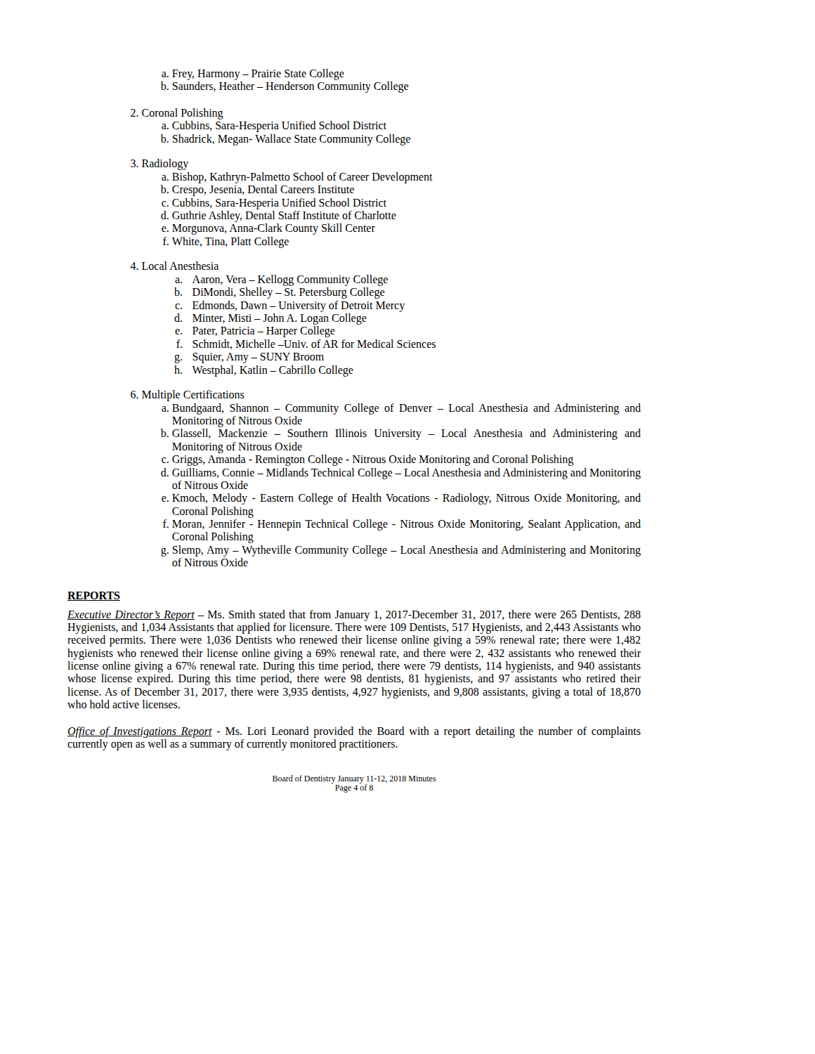Frey, Harmony – Prairie State College
Saunders, Heather – Henderson Community College
Coronal Polishing
Cubbins, Sara-Hesperia Unified School District
Shadrick, Megan- Wallace State Community College
Radiology
Bishop, Kathryn-Palmetto School of Career Development
Crespo, Jesenia, Dental Careers Institute
Cubbins, Sara-Hesperia Unified School District
Guthrie Ashley, Dental Staff Institute of Charlotte
Morgunova, Anna-Clark County Skill Center
White, Tina, Platt College
Local Anesthesia
Aaron, Vera – Kellogg Community College
DiMondi, Shelley – St. Petersburg College
Edmonds, Dawn – University of Detroit Mercy
Minter, Misti – John A. Logan College
Pater, Patricia – Harper College
Schmidt, Michelle –Univ. of AR for Medical Sciences
Squier, Amy – SUNY Broom
Westphal, Katlin – Cabrillo College
Multiple Certifications
Bundgaard, Shannon – Community College of Denver – Local Anesthesia and Administering and Monitoring of Nitrous Oxide
Glassell, Mackenzie – Southern Illinois University – Local Anesthesia and Administering and Monitoring of Nitrous Oxide
Griggs, Amanda - Remington College - Nitrous Oxide Monitoring and Coronal Polishing
Guilliams, Connie – Midlands Technical College – Local Anesthesia and Administering and Monitoring of Nitrous Oxide
Kmoch, Melody - Eastern College of Health Vocations - Radiology, Nitrous Oxide Monitoring, and Coronal Polishing
Moran, Jennifer - Hennepin Technical College - Nitrous Oxide Monitoring, Sealant Application, and Coronal Polishing
Slemp, Amy – Wytheville Community College – Local Anesthesia and Administering and Monitoring of Nitrous Oxide
REPORTS
Executive Director’s Report – Ms. Smith stated that from January 1, 2017-December 31, 2017, there were 265 Dentists, 288 Hygienists, and 1,034 Assistants that applied for licensure. There were 109 Dentists, 517 Hygienists, and 2,443 Assistants who received permits. There were 1,036 Dentists who renewed their license online giving a 59% renewal rate; there were 1,482 hygienists who renewed their license online giving a 69% renewal rate, and there were 2, 432 assistants who renewed their license online giving a 67% renewal rate. During this time period, there were 79 dentists, 114 hygienists, and 940 assistants whose license expired. During this time period, there were 98 dentists, 81 hygienists, and 97 assistants who retired their license. As of December 31, 2017, there were 3,935 dentists, 4,927 hygienists, and 9,808 assistants, giving a total of 18,870 who hold active licenses.
Office of Investigations Report - Ms. Lori Leonard provided the Board with a report detailing the number of complaints currently open as well as a summary of currently monitored practitioners.
Board of Dentistry January 11-12, 2018 Minutes
Page 4 of 8